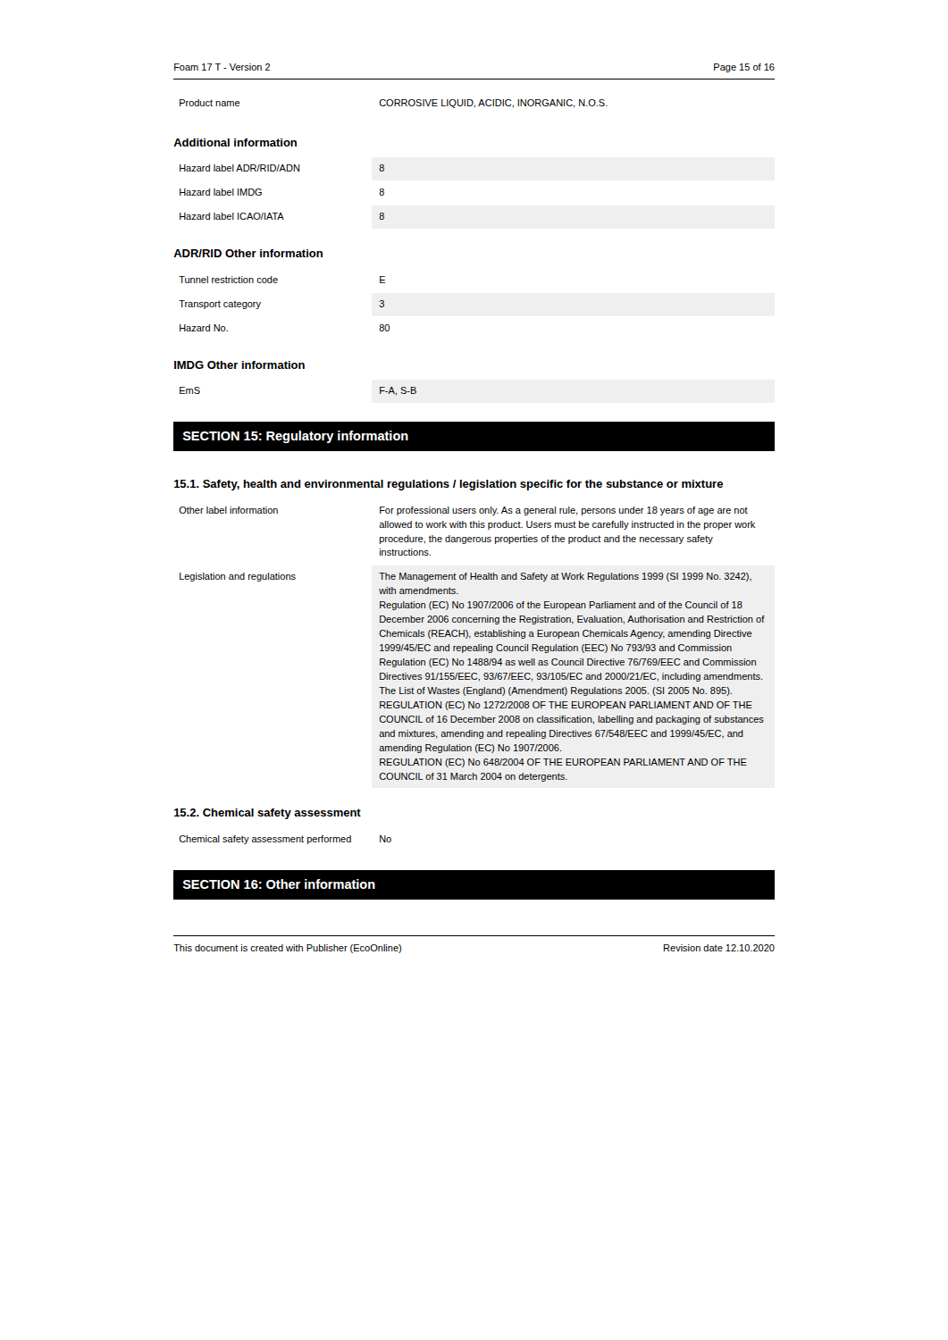Foam 17 T - Version 2 Page 15 of 16
Product name
CORROSIVE LIQUID, ACIDIC, INORGANIC, N.O.S.
Additional information
Hazard label ADR/RID/ADN
8
Hazard label IMDG
8
Hazard label ICAO/IATA
8
ADR/RID Other information
Tunnel restriction code
E
Transport category
3
Hazard No.
80
IMDG Other information
EmS
F-A, S-B
SECTION 15: Regulatory information
15.1. Safety, health and environmental regulations / legislation specific for the substance or mixture
Other label information
For professional users only. As a general rule, persons under 18 years of age are not allowed to work with this product. Users must be carefully instructed in the proper work procedure, the dangerous properties of the product and the necessary safety instructions.
Legislation and regulations
The Management of Health and Safety at Work Regulations 1999 (SI 1999 No. 3242), with amendments.
Regulation (EC) No 1907/2006 of the European Parliament and of the Council of 18 December 2006 concerning the Registration, Evaluation, Authorisation and Restriction of Chemicals (REACH), establishing a European Chemicals Agency, amending Directive 1999/45/EC and repealing Council Regulation (EEC) No 793/93 and Commission Regulation (EC) No 1488/94 as well as Council Directive 76/769/EEC and Commission Directives 91/155/EEC, 93/67/EEC, 93/105/EC and 2000/21/EC, including amendments.
The List of Wastes (England) (Amendment) Regulations 2005. (SI 2005 No. 895).
REGULATION (EC) No 1272/2008 OF THE EUROPEAN PARLIAMENT AND OF THE COUNCIL of 16 December 2008 on classification, labelling and packaging of substances and mixtures, amending and repealing Directives 67/548/EEC and 1999/45/EC, and amending Regulation (EC) No 1907/2006.
REGULATION (EC) No 648/2004 OF THE EUROPEAN PARLIAMENT AND OF THE COUNCIL of 31 March 2004 on detergents.
15.2. Chemical safety assessment
Chemical safety assessment performed
No
SECTION 16: Other information
This document is created with Publisher (EcoOnline) Revision date 12.10.2020